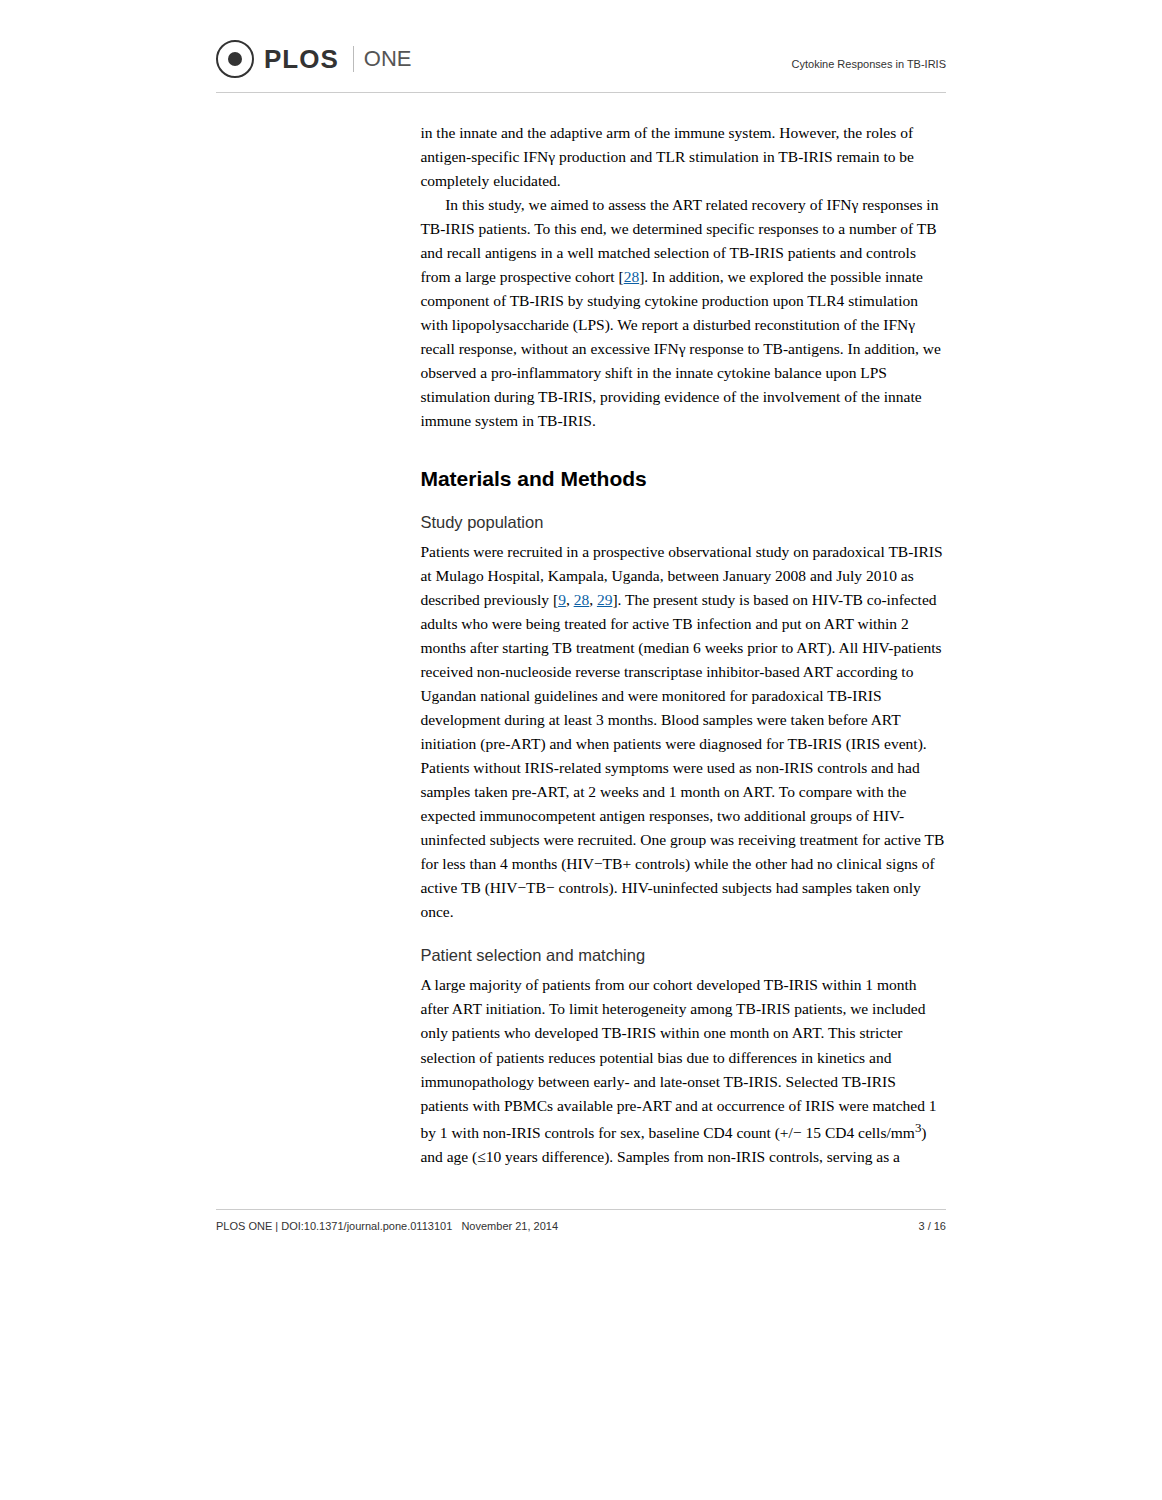PLOS ONE
Cytokine Responses in TB-IRIS
in the innate and the adaptive arm of the immune system. However, the roles of antigen-specific IFNγ production and TLR stimulation in TB-IRIS remain to be completely elucidated.
In this study, we aimed to assess the ART related recovery of IFNγ responses in TB-IRIS patients. To this end, we determined specific responses to a number of TB and recall antigens in a well matched selection of TB-IRIS patients and controls from a large prospective cohort [28]. In addition, we explored the possible innate component of TB-IRIS by studying cytokine production upon TLR4 stimulation with lipopolysaccharide (LPS). We report a disturbed reconstitution of the IFNγ recall response, without an excessive IFNγ response to TB-antigens. In addition, we observed a pro-inflammatory shift in the innate cytokine balance upon LPS stimulation during TB-IRIS, providing evidence of the involvement of the innate immune system in TB-IRIS.
Materials and Methods
Study population
Patients were recruited in a prospective observational study on paradoxical TB-IRIS at Mulago Hospital, Kampala, Uganda, between January 2008 and July 2010 as described previously [9, 28, 29]. The present study is based on HIV-TB co-infected adults who were being treated for active TB infection and put on ART within 2 months after starting TB treatment (median 6 weeks prior to ART). All HIV-patients received non-nucleoside reverse transcriptase inhibitor-based ART according to Ugandan national guidelines and were monitored for paradoxical TB-IRIS development during at least 3 months. Blood samples were taken before ART initiation (pre-ART) and when patients were diagnosed for TB-IRIS (IRIS event). Patients without IRIS-related symptoms were used as non-IRIS controls and had samples taken pre-ART, at 2 weeks and 1 month on ART. To compare with the expected immunocompetent antigen responses, two additional groups of HIV-uninfected subjects were recruited. One group was receiving treatment for active TB for less than 4 months (HIV−TB+ controls) while the other had no clinical signs of active TB (HIV−TB− controls). HIV-uninfected subjects had samples taken only once.
Patient selection and matching
A large majority of patients from our cohort developed TB-IRIS within 1 month after ART initiation. To limit heterogeneity among TB-IRIS patients, we included only patients who developed TB-IRIS within one month on ART. This stricter selection of patients reduces potential bias due to differences in kinetics and immunopathology between early- and late-onset TB-IRIS. Selected TB-IRIS patients with PBMCs available pre-ART and at occurrence of IRIS were matched 1 by 1 with non-IRIS controls for sex, baseline CD4 count (+/− 15 CD4 cells/mm3) and age (≤10 years difference). Samples from non-IRIS controls, serving as a
PLOS ONE | DOI:10.1371/journal.pone.0113101 November 21, 2014
3 / 16